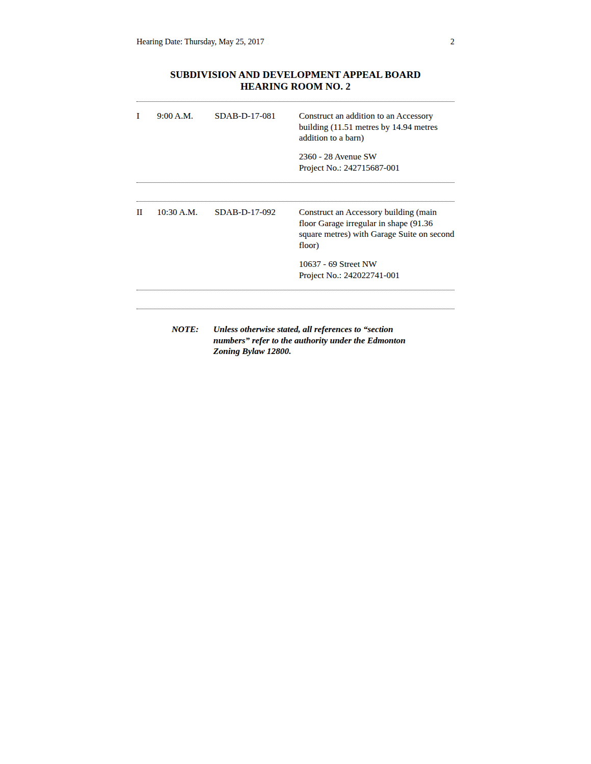Hearing Date: Thursday, May 25, 2017
2
SUBDIVISION AND DEVELOPMENT APPEAL BOARDHEARING ROOM NO. 2
| I | 9:00 A.M. | SDAB-D-17-081 | Construct an addition to an Accessory building (11.51 metres by 14.94 metres addition to a barn) 2360 - 28 Avenue SW Project No.: 242715687-001 |
| II | 10:30 A.M. | SDAB-D-17-092 | Construct an Accessory building (main floor Garage irregular in shape (91.36 square metres) with Garage Suite on second floor) 10637 - 69 Street NW Project No.: 242022741-001 |
NOTE:
Unless otherwise stated, all references to “section numbers” refer to the authority under the Edmonton Zoning Bylaw 12800.